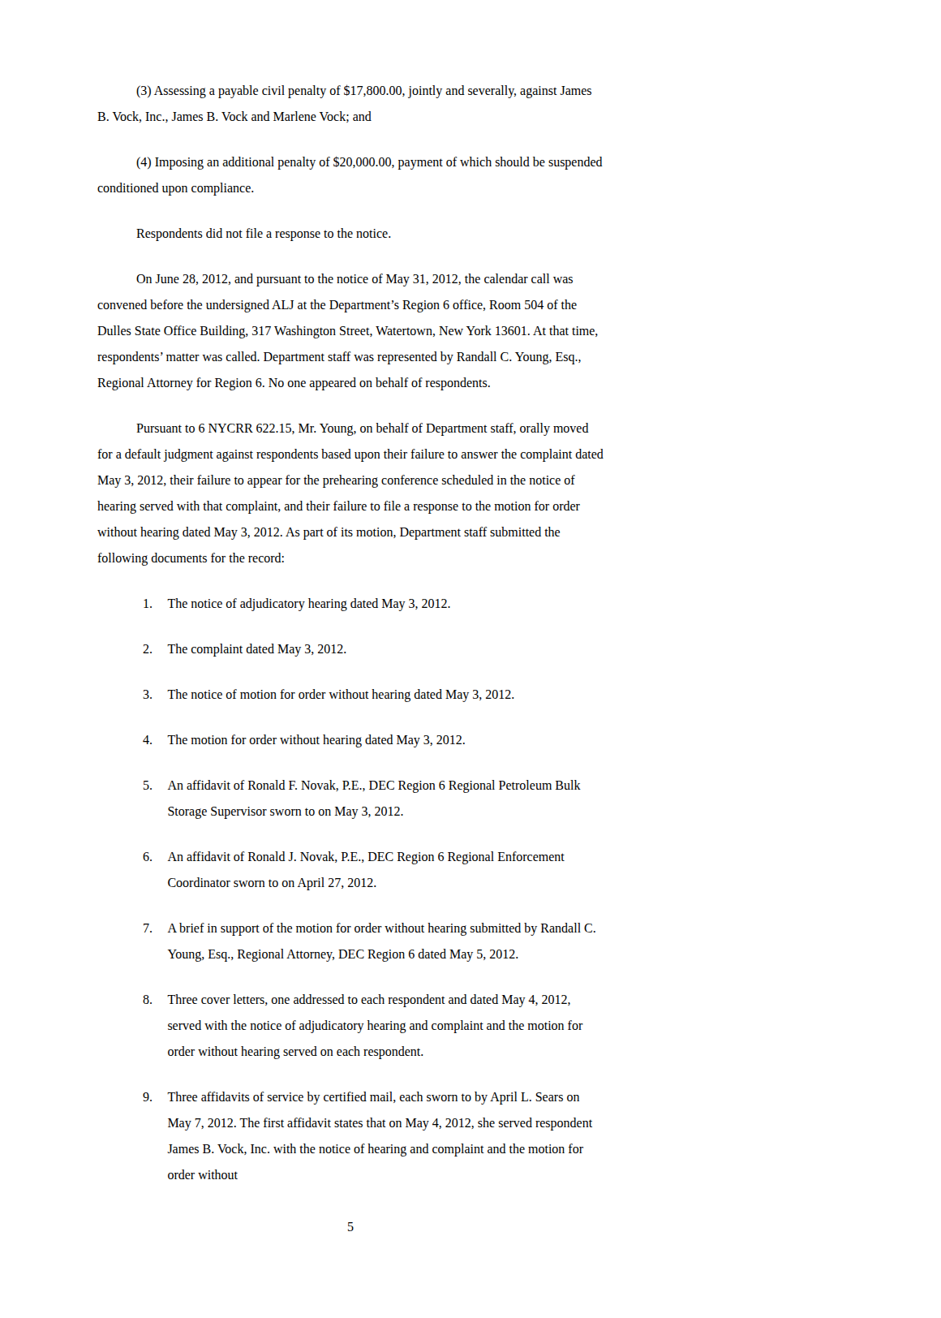(3) Assessing a payable civil penalty of $17,800.00, jointly and severally, against James B. Vock, Inc., James B. Vock and Marlene Vock; and
(4) Imposing an additional penalty of $20,000.00, payment of which should be suspended conditioned upon compliance.
Respondents did not file a response to the notice.
On June 28, 2012, and pursuant to the notice of May 31, 2012, the calendar call was convened before the undersigned ALJ at the Department’s Region 6 office, Room 504 of the Dulles State Office Building, 317 Washington Street, Watertown, New York 13601. At that time, respondents’ matter was called. Department staff was represented by Randall C. Young, Esq., Regional Attorney for Region 6. No one appeared on behalf of respondents.
Pursuant to 6 NYCRR 622.15, Mr. Young, on behalf of Department staff, orally moved for a default judgment against respondents based upon their failure to answer the complaint dated May 3, 2012, their failure to appear for the prehearing conference scheduled in the notice of hearing served with that complaint, and their failure to file a response to the motion for order without hearing dated May 3, 2012. As part of its motion, Department staff submitted the following documents for the record:
The notice of adjudicatory hearing dated May 3, 2012.
The complaint dated May 3, 2012.
The notice of motion for order without hearing dated May 3, 2012.
The motion for order without hearing dated May 3, 2012.
An affidavit of Ronald F. Novak, P.E., DEC Region 6 Regional Petroleum Bulk Storage Supervisor sworn to on May 3, 2012.
An affidavit of Ronald J. Novak, P.E., DEC Region 6 Regional Enforcement Coordinator sworn to on April 27, 2012.
A brief in support of the motion for order without hearing submitted by Randall C. Young, Esq., Regional Attorney, DEC Region 6 dated May 5, 2012.
Three cover letters, one addressed to each respondent and dated May 4, 2012, served with the notice of adjudicatory hearing and complaint and the motion for order without hearing served on each respondent.
Three affidavits of service by certified mail, each sworn to by April L. Sears on May 7, 2012. The first affidavit states that on May 4, 2012, she served respondent James B. Vock, Inc. with the notice of hearing and complaint and the motion for order without
5